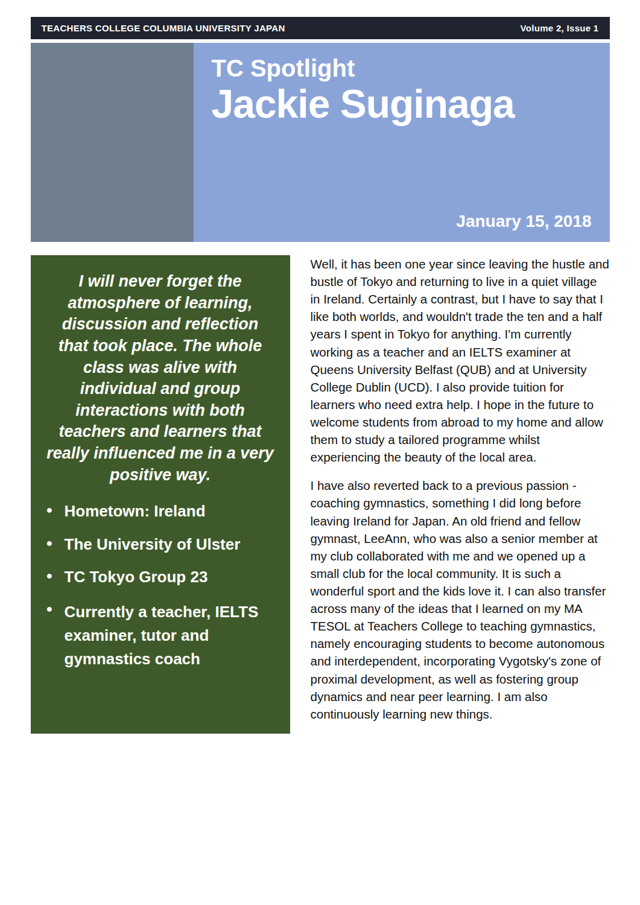TEACHERS COLLEGE COLUMBIA UNIVERSITY JAPAN
Volume 2, Issue 1
TC Spotlight
Jackie Suginaga
January 15, 2018
I will never forget the atmosphere of learning, discussion and reflection that took place. The whole class was alive with individual and group interactions with both teachers and learners that really influenced me in a very positive way.
Hometown: Ireland
The University of Ulster
TC Tokyo Group 23
Currently a teacher, IELTS examiner, tutor and gymnastics coach
Well, it has been one year since leaving the hustle and bustle of Tokyo and returning to live in a quiet village in Ireland. Certainly a contrast, but I have to say that I like both worlds, and wouldn't trade the ten and a half years I spent in Tokyo for anything. I'm currently working as a teacher and an IELTS examiner at Queens University Belfast (QUB) and at University College Dublin (UCD). I also provide tuition for learners who need extra help. I hope in the future to welcome students from abroad to my home and allow them to study a tailored programme whilst experiencing the beauty of the local area.
I have also reverted back to a previous passion - coaching gymnastics, something I did long before leaving Ireland for Japan. An old friend and fellow gymnast, LeeAnn, who was also a senior member at my club collaborated with me and we opened up a small club for the local community. It is such a wonderful sport and the kids love it. I can also transfer across many of the ideas that I learned on my MA TESOL at Teachers College to teaching gymnastics, namely encouraging students to become autonomous and interdependent, incorporating Vygotsky's zone of proximal development, as well as fostering group dynamics and near peer learning. I am also continuously learning new things.